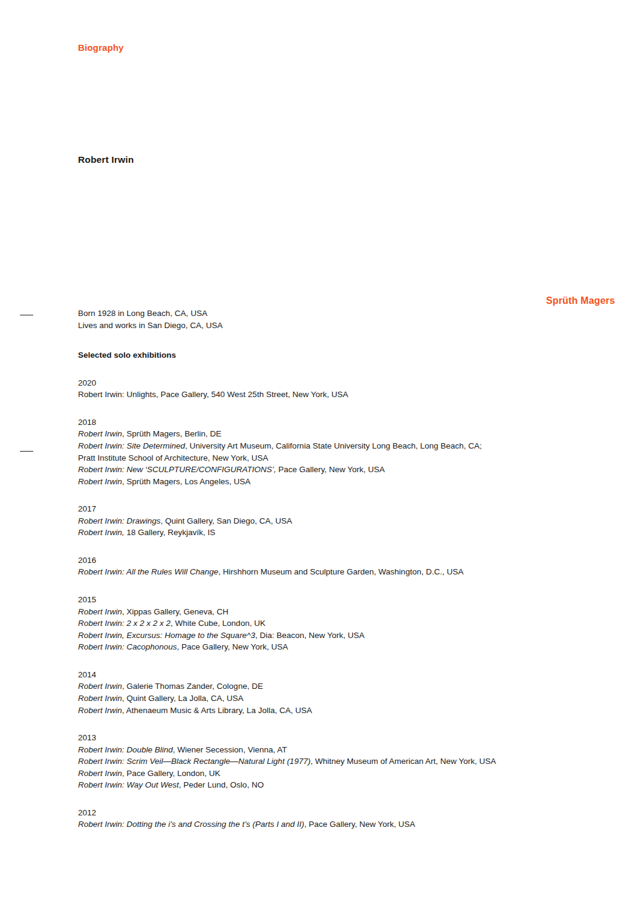Biography
Robert Irwin
Sprüth Magers
Born 1928 in Long Beach, CA, USA
Lives and works in San Diego, CA, USA
Selected solo exhibitions
2020
Robert Irwin: Unlights, Pace Gallery, 540 West 25th Street, New York, USA
2018
Robert Irwin, Sprüth Magers, Berlin, DE
Robert Irwin: Site Determined, University Art Museum, California State University Long Beach, Long Beach, CA; Pratt Institute School of Architecture, New York, USA
Robert Irwin: New ‘SCULPTURE/CONFIGURATIONS’, Pace Gallery, New York, USA
Robert Irwin, Sprüth Magers, Los Angeles, USA
2017
Robert Irwin: Drawings, Quint Gallery, San Diego, CA, USA
Robert Irwin, 18 Gallery, Reykjavík, IS
2016
Robert Irwin: All the Rules Will Change, Hirshhorn Museum and Sculpture Garden, Washington, D.C., USA
2015
Robert Irwin, Xippas Gallery, Geneva, CH
Robert Irwin: 2 x 2 x 2 x 2, White Cube, London, UK
Robert Irwin, Excursus: Homage to the Square^3, Dia: Beacon, New York, USA
Robert Irwin: Cacophonous, Pace Gallery, New York, USA
2014
Robert Irwin, Galerie Thomas Zander, Cologne, DE
Robert Irwin, Quint Gallery, La Jolla, CA, USA
Robert Irwin, Athenaeum Music & Arts Library, La Jolla, CA, USA
2013
Robert Irwin: Double Blind, Wiener Secession, Vienna, AT
Robert Irwin: Scrim Veil—Black Rectangle—Natural Light (1977), Whitney Museum of American Art, New York, USA
Robert Irwin, Pace Gallery, London, UK
Robert Irwin: Way Out West, Peder Lund, Oslo, NO
2012
Robert Irwin: Dotting the i’s and Crossing the t’s (Parts I and II), Pace Gallery, New York, USA